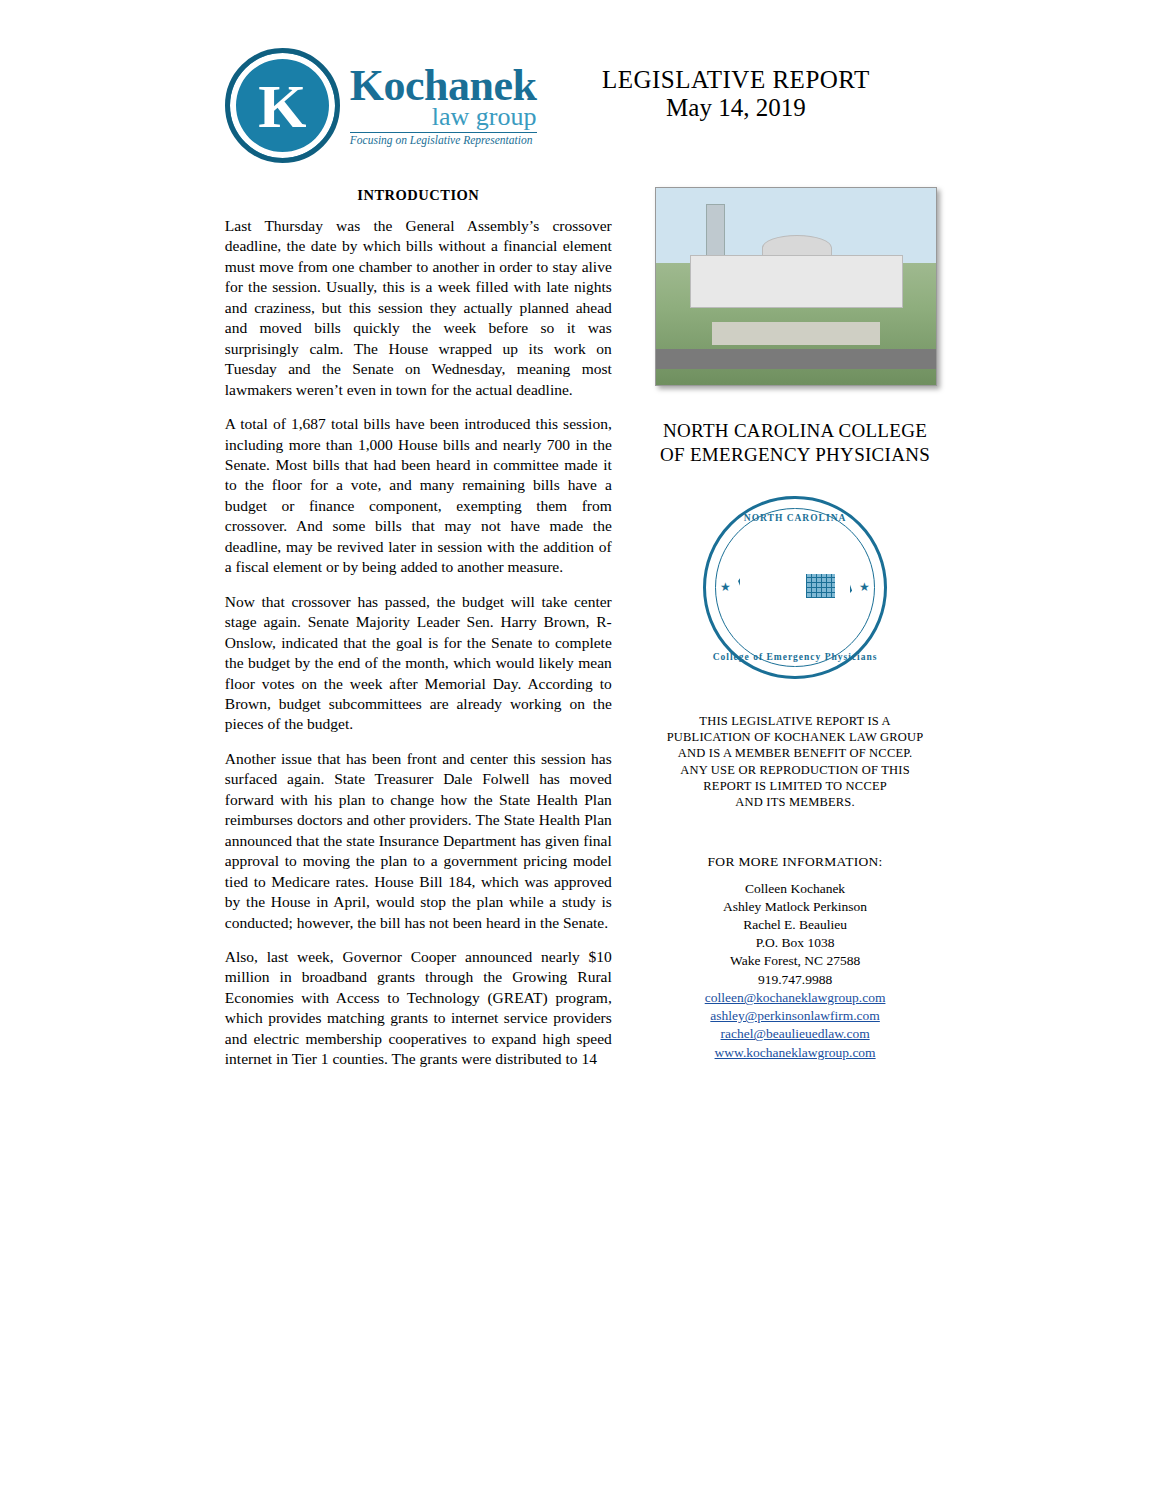K
Kochanek
law group
Focusing on Legislative Representation
LEGISLATIVE REPORT
May 14, 2019
INTRODUCTION
Last Thursday was the General Assembly’s crossover deadline, the date by which bills without a financial element must move from one chamber to another in order to stay alive for the session. Usually, this is a week filled with late nights and craziness, but this session they actually planned ahead and moved bills quickly the week before so it was surprisingly calm. The House wrapped up its work on Tuesday and the Senate on Wednesday, meaning most lawmakers weren’t even in town for the actual deadline.
A total of 1,687 total bills have been introduced this session, including more than 1,000 House bills and nearly 700 in the Senate. Most bills that had been heard in committee made it to the floor for a vote, and many remaining bills have a budget or finance component, exempting them from crossover. And some bills that may not have made the deadline, may be revived later in session with the addition of a fiscal element or by being added to another measure.
Now that crossover has passed, the budget will take center stage again. Senate Majority Leader Sen. Harry Brown, R-Onslow, indicated that the goal is for the Senate to complete the budget by the end of the month, which would likely mean floor votes on the week after Memorial Day. According to Brown, budget subcommittees are already working on the pieces of the budget.
Another issue that has been front and center this session has surfaced again. State Treasurer Dale Folwell has moved forward with his plan to change how the State Health Plan reimburses doctors and other providers. The State Health Plan announced that the state Insurance Department has given final approval to moving the plan to a government pricing model tied to Medicare rates. House Bill 184, which was approved by the House in April, would stop the plan while a study is conducted; however, the bill has not been heard in the Senate.
Also, last week, Governor Cooper announced nearly $10 million in broadband grants through the Growing Rural Economies with Access to Technology (GREAT) program, which provides matching grants to internet service providers and electric membership cooperatives to expand high speed internet in Tier 1 counties. The grants were distributed to 14
NORTH CAROLINA COLLEGE
OF EMERGENCY PHYSICIANS
NORTH CAROLINA
★
★
College of Emergency Physicians
THIS LEGISLATIVE REPORT IS A
PUBLICATION OF KOCHANEK LAW GROUP
AND IS A MEMBER BENEFIT OF NCCEP.
ANY USE OR REPRODUCTION OF THIS
REPORT IS LIMITED TO NCCEP
AND ITS MEMBERS.
FOR MORE INFORMATION:
Colleen Kochanek
Ashley Matlock Perkinson
Rachel E. Beaulieu
P.O. Box 1038
Wake Forest, NC 27588
919.747.9988
colleen@kochaneklawgroup.com
ashley@perkinsonlawfirm.com
rachel@beaulieuedlaw.com
www.kochaneklawgroup.com